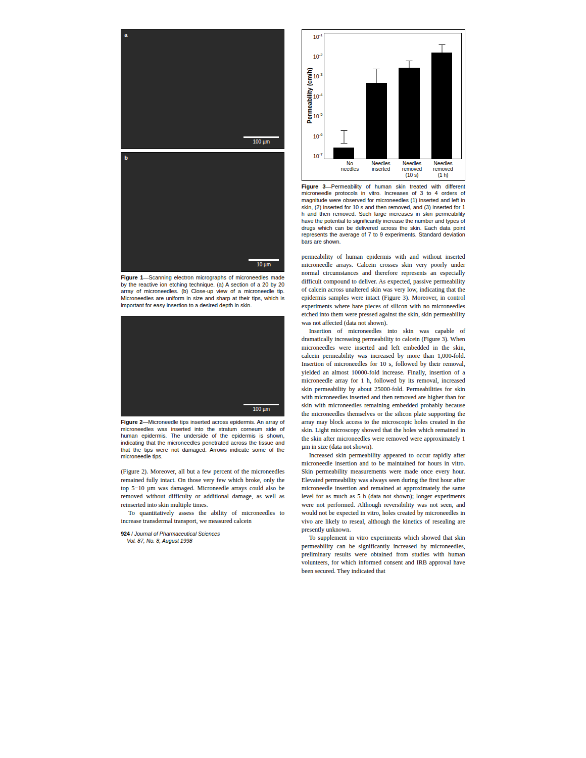a 100 µm
b 10 µm
Figure 1—Scanning electron micrographs of microneedles made by the reactive ion etching technique. (a) A section of a 20 by 20 array of microneedles. (b) Close-up view of a microneedle tip. Microneedles are uniform in size and sharp at their tips, which is important for easy insertion to a desired depth in skin.
100 µm
Figure 2—Microneedle tips inserted across epidermis. An array of microneedles was inserted into the stratum corneum side of human epidermis. The underside of the epidermis is shown, indicating that the microneedles penetrated across the tissue and that the tips were not damaged. Arrows indicate some of the microneedle tips.
(Figure 2). Moreover, all but a few percent of the microneedles remained fully intact. On those very few which broke, only the top 5−10 µm was damaged. Microneedle arrays could also be removed without difficulty or additional damage, as well as reinserted into skin multiple times.
To quantitatively assess the ability of microneedles to increase transdermal transport, we measured calcein
924 / Journal of Pharmaceutical Sciences
Vol. 87, No. 8, August 1998
Permeability (cm/h)
10-1
10-2
10-3
10-4
10-5
10-6
10-7
No
needles
Needles
inserted
Needles
removed
(10 s)
Needles
removed
(1 h)
Figure 3—Permeability of human skin treated with different microneedle protocols in vitro. Increases of 3 to 4 orders of magnitude were observed for microneedles (1) inserted and left in skin, (2) inserted for 10 s and then removed, and (3) inserted for 1 h and then removed. Such large increases in skin permeability have the potential to significantly increase the number and types of drugs which can be delivered across the skin. Each data point represents the average of 7 to 9 experiments. Standard deviation bars are shown.
permeability of human epidermis with and without inserted microneedle arrays. Calcein crosses skin very poorly under normal circumstances and therefore represents an especially difficult compound to deliver. As expected, passive permeability of calcein across unaltered skin was very low, indicating that the epidermis samples were intact (Figure 3). Moreover, in control experiments where bare pieces of silicon with no microneedles etched into them were pressed against the skin, skin permeability was not affected (data not shown).
Insertion of microneedles into skin was capable of dramatically increasing permeability to calcein (Figure 3). When microneedles were inserted and left embedded in the skin, calcein permeability was increased by more than 1,000-fold. Insertion of microneedles for 10 s, followed by their removal, yielded an almost 10000-fold increase. Finally, insertion of a microneedle array for 1 h, followed by its removal, increased skin permeability by about 25000-fold. Permeabilities for skin with microneedles inserted and then removed are higher than for skin with microneedles remaining embedded probably because the microneedles themselves or the silicon plate supporting the array may block access to the microscopic holes created in the skin. Light microscopy showed that the holes which remained in the skin after microneedles were removed were approximately 1 µm in size (data not shown).
Increased skin permeability appeared to occur rapidly after microneedle insertion and to be maintained for hours in vitro. Skin permeability measurements were made once every hour. Elevated permeability was always seen during the first hour after microneedle insertion and remained at approximately the same level for as much as 5 h (data not shown); longer experiments were not performed. Although reversibility was not seen, and would not be expected in vitro, holes created by microneedles in vivo are likely to reseal, although the kinetics of resealing are presently unknown.
To supplement in vitro experiments which showed that skin permeability can be significantly increased by microneedles, preliminary results were obtained from studies with human volunteers, for which informed consent and IRB approval have been secured. They indicated that